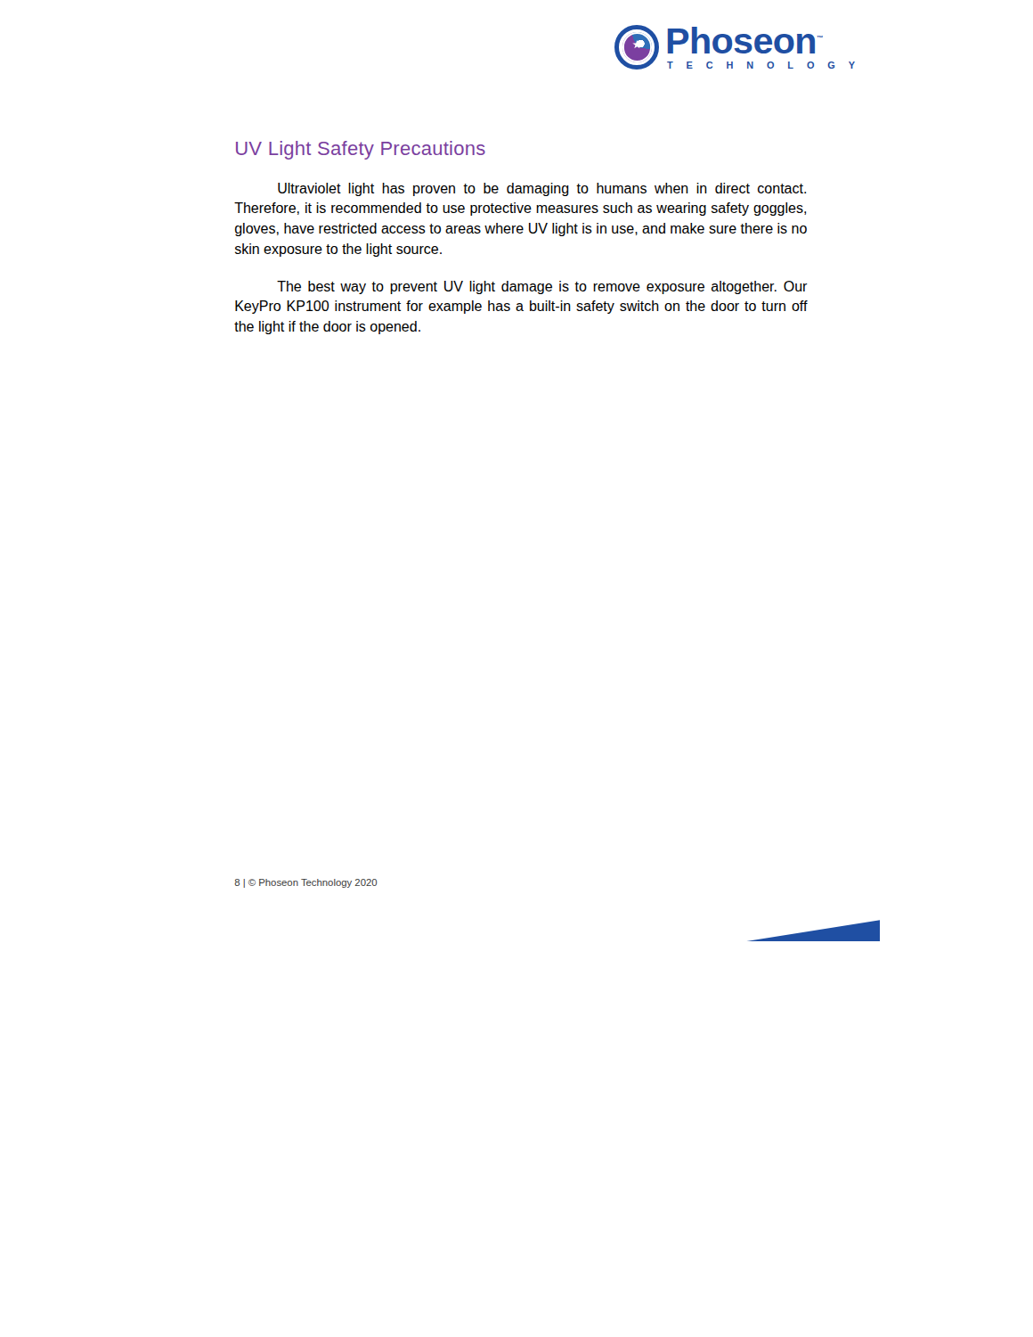Phoseon™
TECHNOLOGY
UV Light Safety Precautions
Ultraviolet light has proven to be damaging to humans when in direct contact. Therefore, it is recommended to use protective measures such as wearing safety goggles, gloves, have restricted access to areas where UV light is in use, and make sure there is no skin exposure to the light source.
The best way to prevent UV light damage is to remove exposure altogether. Our KeyPro KP100 instrument for example has a built-in safety switch on the door to turn off the light if the door is opened.
8 | © Phoseon Technology 2020